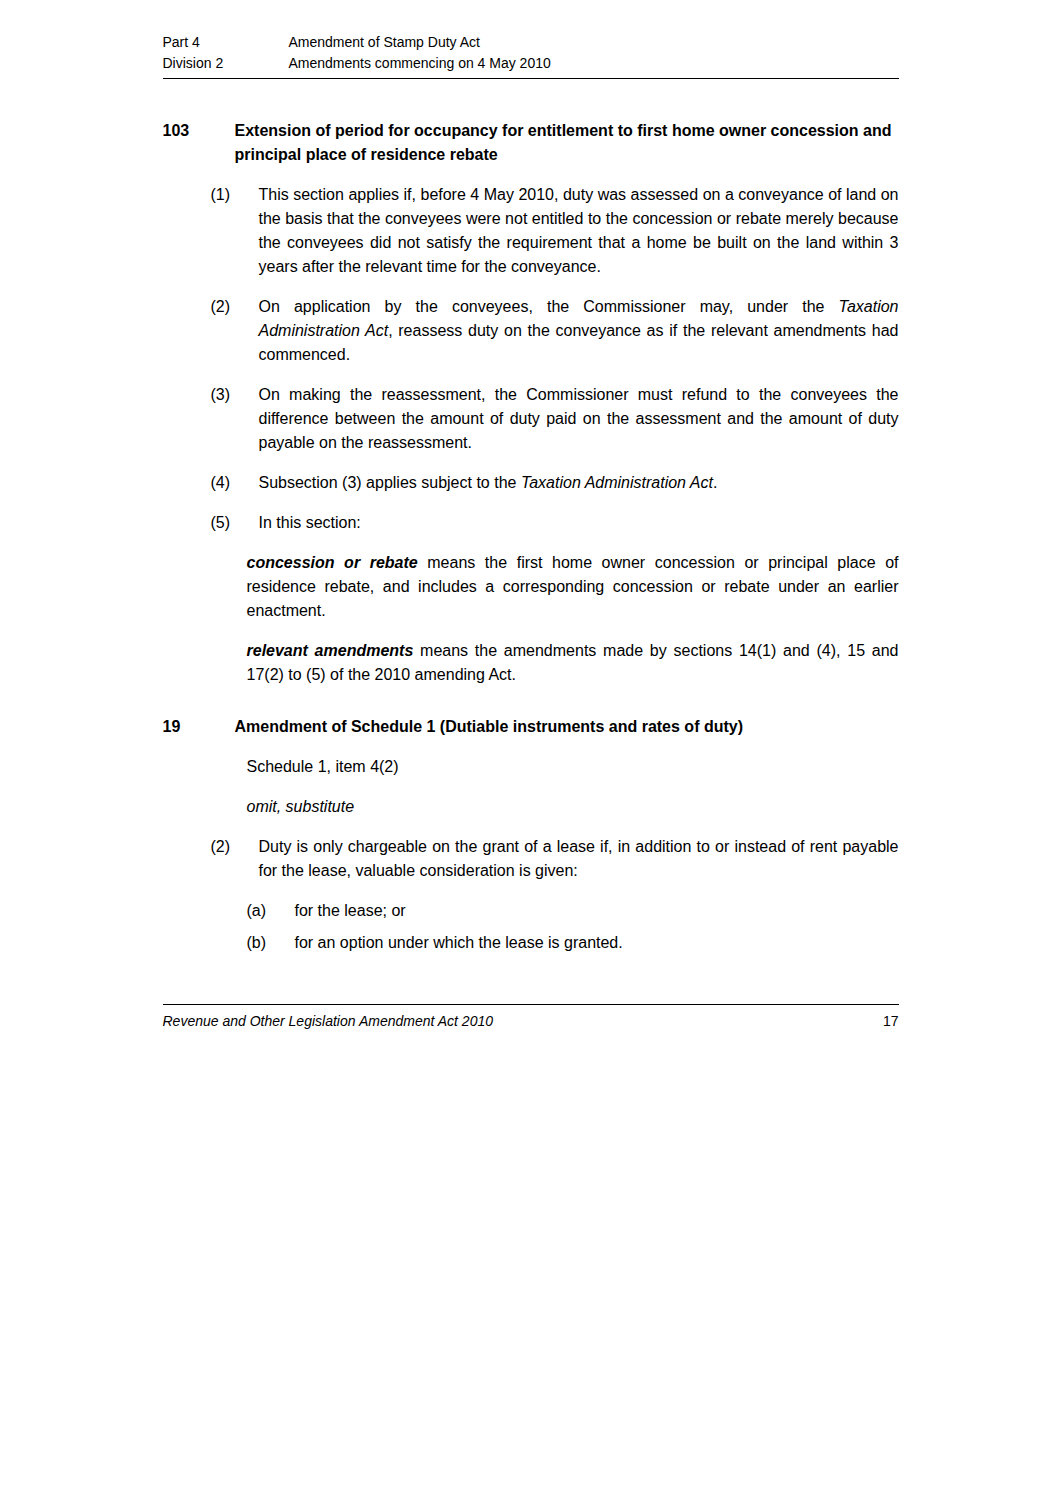Part 4
Division 2
Amendment of Stamp Duty Act
Amendments commencing on 4 May 2010
103 Extension of period for occupancy for entitlement to first home owner concession and principal place of residence rebate
(1) This section applies if, before 4 May 2010, duty was assessed on a conveyance of land on the basis that the conveyees were not entitled to the concession or rebate merely because the conveyees did not satisfy the requirement that a home be built on the land within 3 years after the relevant time for the conveyance.
(2) On application by the conveyees, the Commissioner may, under the Taxation Administration Act, reassess duty on the conveyance as if the relevant amendments had commenced.
(3) On making the reassessment, the Commissioner must refund to the conveyees the difference between the amount of duty paid on the assessment and the amount of duty payable on the reassessment.
(4) Subsection (3) applies subject to the Taxation Administration Act.
(5) In this section:
concession or rebate means the first home owner concession or principal place of residence rebate, and includes a corresponding concession or rebate under an earlier enactment.
relevant amendments means the amendments made by sections 14(1) and (4), 15 and 17(2) to (5) of the 2010 amending Act.
19 Amendment of Schedule 1 (Dutiable instruments and rates of duty)
Schedule 1, item 4(2)
omit, substitute
(2) Duty is only chargeable on the grant of a lease if, in addition to or instead of rent payable for the lease, valuable consideration is given:
(a) for the lease; or
(b) for an option under which the lease is granted.
Revenue and Other Legislation Amendment Act 2010 17